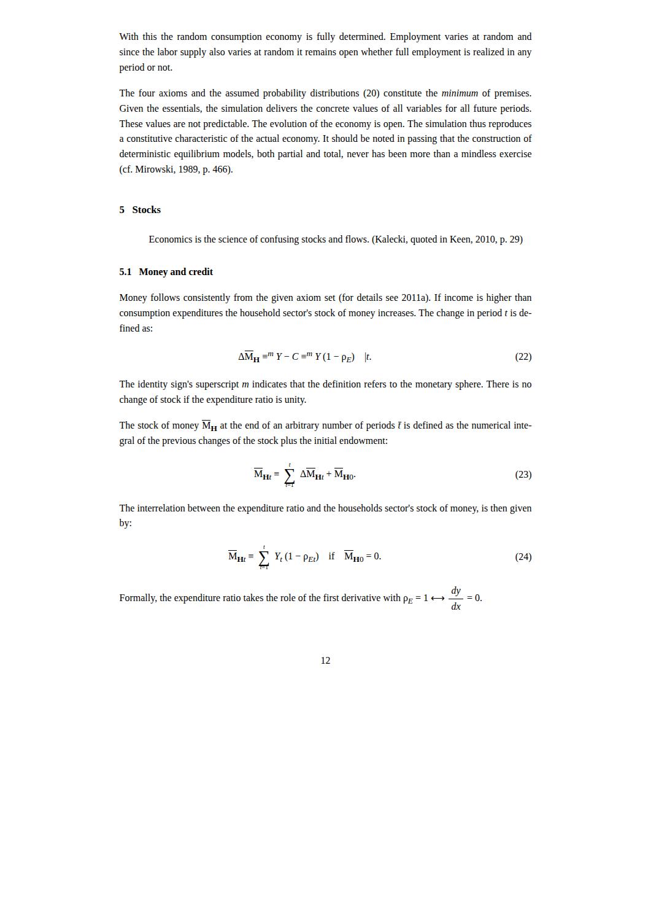With this the random consumption economy is fully determined. Employment varies at random and since the labor supply also varies at random it remains open whether full employment is realized in any period or not.
The four axioms and the assumed probability distributions (20) constitute the minimum of premises. Given the essentials, the simulation delivers the concrete values of all variables for all future periods. These values are not predictable. The evolution of the economy is open. The simulation thus reproduces a constitutive characteristic of the actual economy. It should be noted in passing that the construction of deterministic equilibrium models, both partial and total, never has been more than a mindless exercise (cf. Mirowski, 1989, p. 466).
5 Stocks
Economics is the science of confusing stocks and flows. (Kalecki, quoted in Keen, 2010, p. 29)
5.1 Money and credit
Money follows consistently from the given axiom set (for details see 2011a). If income is higher than consumption expenditures the household sector's stock of money increases. The change in period t is defined as:
ΔMH ≡m Y − C ≡m Y (1 − ρE) |t.
(22)
The identity sign's superscript m indicates that the definition refers to the monetary sphere. There is no change of stock if the expenditure ratio is unity.
The stock of money MH at the end of an arbitrary number of periods t̄ is defined as the numerical integral of the previous changes of the stock plus the initial endowment:
MHt ≡ t∑t=1 ΔMHt + MH0.
(23)
The interrelation between the expenditure ratio and the households sector's stock of money, is then given by:
MHt ≡ t∑t=1 Yt (1 − ρEt) if MH0 = 0.
(24)
Formally, the expenditure ratio takes the role of the first derivative with ρE = 1 ⟷ dy dx = 0.
12